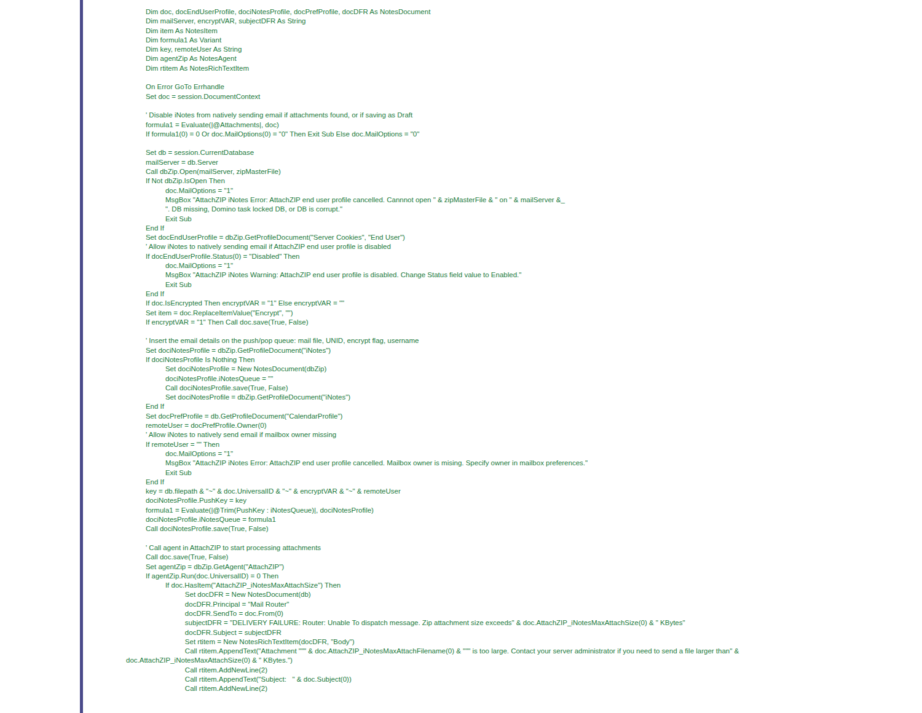Dim doc, docEndUserProfile, dociNotesProfile, docPrefProfile, docDFR As NotesDocument
          Dim mailServer, encryptVAR, subjectDFR As String
          Dim item As NotesItem
          Dim formula1 As Variant
          Dim key, remoteUser As String
          Dim agentZip As NotesAgent
          Dim rtitem As NotesRichTextItem

          On Error GoTo Errhandle
          Set doc = session.DocumentContext

          ' Disable iNotes from natively sending email if attachments found, or if saving as Draft
          formula1 = Evaluate(|@Attachments|, doc)
          If formula1(0) = 0 Or doc.MailOptions(0) = "0" Then Exit Sub Else doc.MailOptions = "0"

          Set db = session.CurrentDatabase
          mailServer = db.Server
          Call dbZip.Open(mailServer, zipMasterFile)
          If Not dbZip.IsOpen Then
                    doc.MailOptions = "1"
                    MsgBox "AttachZIP iNotes Error: AttachZIP end user profile cancelled. Cannnot open " & zipMasterFile & " on " & mailServer &_
                    ". DB missing, Domino task locked DB, or DB is corrupt."
                    Exit Sub
          End If
          Set docEndUserProfile = dbZip.GetProfileDocument("Server Cookies", "End User")
          ' Allow iNotes to natively sending email if AttachZIP end user profile is disabled
          If docEndUserProfile.Status(0) = "Disabled" Then
                    doc.MailOptions = "1"
                    MsgBox "AttachZIP iNotes Warning: AttachZIP end user profile is disabled. Change Status field value to Enabled."
                    Exit Sub
          End If
          If doc.IsEncrypted Then encryptVAR = "1" Else encryptVAR = ""
          Set item = doc.ReplaceItemValue("Encrypt", "")
          If encryptVAR = "1" Then Call doc.save(True, False)

          ' Insert the email details on the push/pop queue: mail file, UNID, encrypt flag, username
          Set dociNotesProfile = dbZip.GetProfileDocument("iNotes")
          If dociNotesProfile Is Nothing Then
                    Set dociNotesProfile = New NotesDocument(dbZip)
                    dociNotesProfile.iNotesQueue = ""
                    Call dociNotesProfile.save(True, False)
                    Set dociNotesProfile = dbZip.GetProfileDocument("iNotes")
          End If
          Set docPrefProfile = db.GetProfileDocument("CalendarProfile")
          remoteUser = docPrefProfile.Owner(0)
          ' Allow iNotes to natively send email if mailbox owner missing
          If remoteUser = "" Then
                    doc.MailOptions = "1"
                    MsgBox "AttachZIP iNotes Error: AttachZIP end user profile cancelled. Mailbox owner is mising. Specify owner in mailbox preferences."
                    Exit Sub
          End If
          key = db.filepath & "~" & doc.UniversalID & "~" & encryptVAR & "~" & remoteUser
          dociNotesProfile.PushKey = key
          formula1 = Evaluate(|@Trim(PushKey : iNotesQueue)|, dociNotesProfile)
          dociNotesProfile.iNotesQueue = formula1
          Call dociNotesProfile.save(True, False)

          ' Call agent in AttachZIP to start processing attachments
          Call doc.save(True, False)
          Set agentZip = dbZip.GetAgent("AttachZIP")
          If agentZip.Run(doc.UniversalID) = 0 Then
                    If doc.HasItem("AttachZIP_iNotesMaxAttachSize") Then
                              Set docDFR = New NotesDocument(db)
                              docDFR.Principal = "Mail Router"
                              docDFR.SendTo = doc.From(0)
                              subjectDFR = "DELIVERY FAILURE: Router: Unable To dispatch message. Zip attachment size exceeds" & doc.AttachZIP_iNotesMaxAttachSize(0) & " KBytes"
                              docDFR.Subject = subjectDFR
                              Set rtitem = New NotesRichTextItem(docDFR, "Body")
                              Call rtitem.AppendText("Attachment """ & doc.AttachZIP_iNotesMaxAttachFilename(0) & """ is too large. Contact your server administrator if you need to send a file larger than" &
doc.AttachZIP_iNotesMaxAttachSize(0) & " KBytes.")
                              Call rtitem.AddNewLine(2)
                              Call rtitem.AppendText("Subject:   " & doc.Subject(0))
                              Call rtitem.AddNewLine(2)